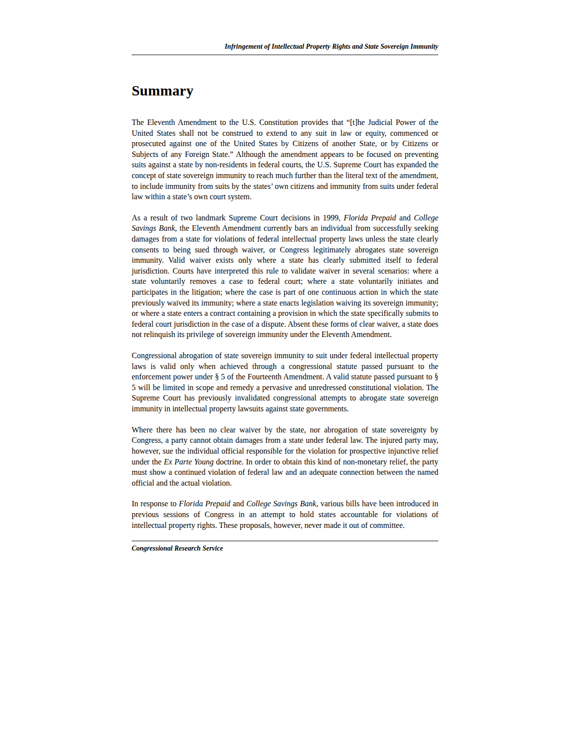Infringement of Intellectual Property Rights and State Sovereign Immunity
Summary
The Eleventh Amendment to the U.S. Constitution provides that “[t]he Judicial Power of the United States shall not be construed to extend to any suit in law or equity, commenced or prosecuted against one of the United States by Citizens of another State, or by Citizens or Subjects of any Foreign State.” Although the amendment appears to be focused on preventing suits against a state by non-residents in federal courts, the U.S. Supreme Court has expanded the concept of state sovereign immunity to reach much further than the literal text of the amendment, to include immunity from suits by the states’ own citizens and immunity from suits under federal law within a state’s own court system.
As a result of two landmark Supreme Court decisions in 1999, Florida Prepaid and College Savings Bank, the Eleventh Amendment currently bars an individual from successfully seeking damages from a state for violations of federal intellectual property laws unless the state clearly consents to being sued through waiver, or Congress legitimately abrogates state sovereign immunity. Valid waiver exists only where a state has clearly submitted itself to federal jurisdiction. Courts have interpreted this rule to validate waiver in several scenarios: where a state voluntarily removes a case to federal court; where a state voluntarily initiates and participates in the litigation; where the case is part of one continuous action in which the state previously waived its immunity; where a state enacts legislation waiving its sovereign immunity; or where a state enters a contract containing a provision in which the state specifically submits to federal court jurisdiction in the case of a dispute. Absent these forms of clear waiver, a state does not relinquish its privilege of sovereign immunity under the Eleventh Amendment.
Congressional abrogation of state sovereign immunity to suit under federal intellectual property laws is valid only when achieved through a congressional statute passed pursuant to the enforcement power under § 5 of the Fourteenth Amendment. A valid statute passed pursuant to § 5 will be limited in scope and remedy a pervasive and unredressed constitutional violation. The Supreme Court has previously invalidated congressional attempts to abrogate state sovereign immunity in intellectual property lawsuits against state governments.
Where there has been no clear waiver by the state, nor abrogation of state sovereignty by Congress, a party cannot obtain damages from a state under federal law. The injured party may, however, sue the individual official responsible for the violation for prospective injunctive relief under the Ex Parte Young doctrine. In order to obtain this kind of non-monetary relief, the party must show a continued violation of federal law and an adequate connection between the named official and the actual violation.
In response to Florida Prepaid and College Savings Bank, various bills have been introduced in previous sessions of Congress in an attempt to hold states accountable for violations of intellectual property rights. These proposals, however, never made it out of committee.
Congressional Research Service